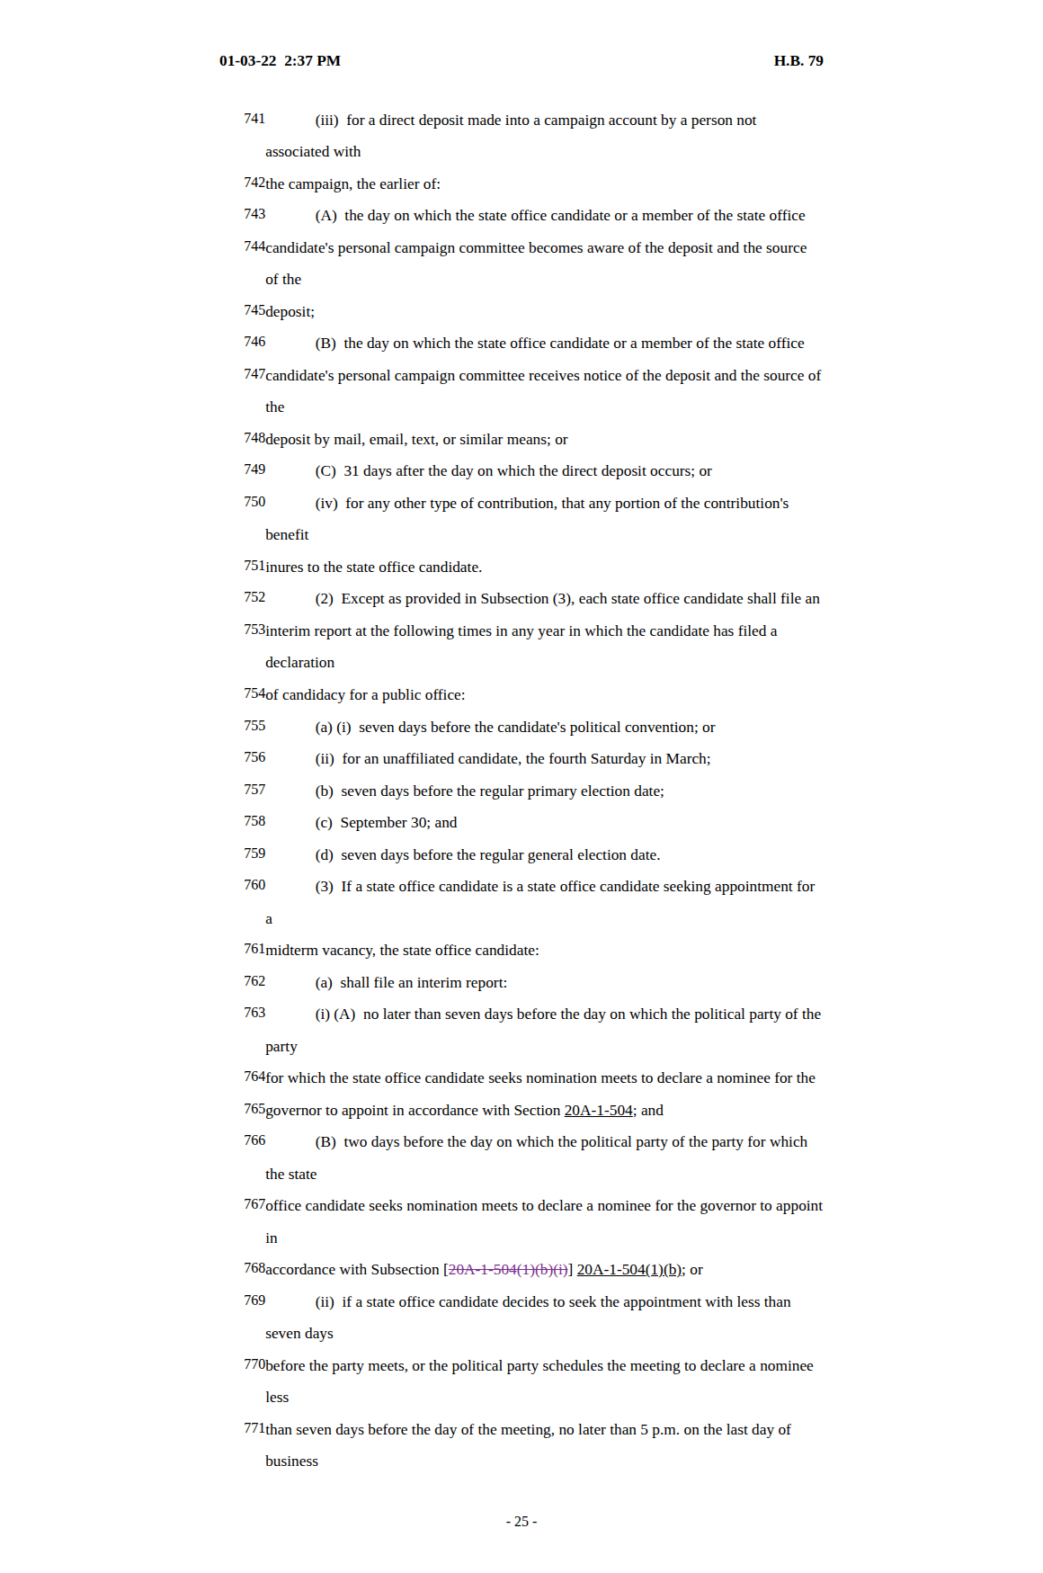01-03-22 2:37 PM H.B. 79
| 741 | (iii) for a direct deposit made into a campaign account by a person not associated with |
| 742 | the campaign, the earlier of: |
| 743 | (A) the day on which the state office candidate or a member of the state office |
| 744 | candidate's personal campaign committee becomes aware of the deposit and the source of the |
| 745 | deposit; |
| 746 | (B) the day on which the state office candidate or a member of the state office |
| 747 | candidate's personal campaign committee receives notice of the deposit and the source of the |
| 748 | deposit by mail, email, text, or similar means; or |
| 749 | (C) 31 days after the day on which the direct deposit occurs; or |
| 750 | (iv) for any other type of contribution, that any portion of the contribution's benefit |
| 751 | inures to the state office candidate. |
| 752 | (2) Except as provided in Subsection (3), each state office candidate shall file an |
| 753 | interim report at the following times in any year in which the candidate has filed a declaration |
| 754 | of candidacy for a public office: |
| 755 | (a) (i) seven days before the candidate's political convention; or |
| 756 | (ii) for an unaffiliated candidate, the fourth Saturday in March; |
| 757 | (b) seven days before the regular primary election date; |
| 758 | (c) September 30; and |
| 759 | (d) seven days before the regular general election date. |
| 760 | (3) If a state office candidate is a state office candidate seeking appointment for a |
| 761 | midterm vacancy, the state office candidate: |
| 762 | (a) shall file an interim report: |
| 763 | (i) (A) no later than seven days before the day on which the political party of the party |
| 764 | for which the state office candidate seeks nomination meets to declare a nominee for the |
| 765 | governor to appoint in accordance with Section 20A-1-504 ; and |
| 766 | (B) two days before the day on which the political party of the party for which the state |
| 767 | office candidate seeks nomination meets to declare a nominee for the governor to appoint in |
| 768 | accordance with Subsection [ 20A-1-504 (1)(b)(i) ] 20A-1-504 (1)(b) ; or |
| 769 | (ii) if a state office candidate decides to seek the appointment with less than seven days |
| 770 | before the party meets, or the political party schedules the meeting to declare a nominee less |
| 771 | than seven days before the day of the meeting, no later than 5 p.m. on the last day of business |
- 25 -